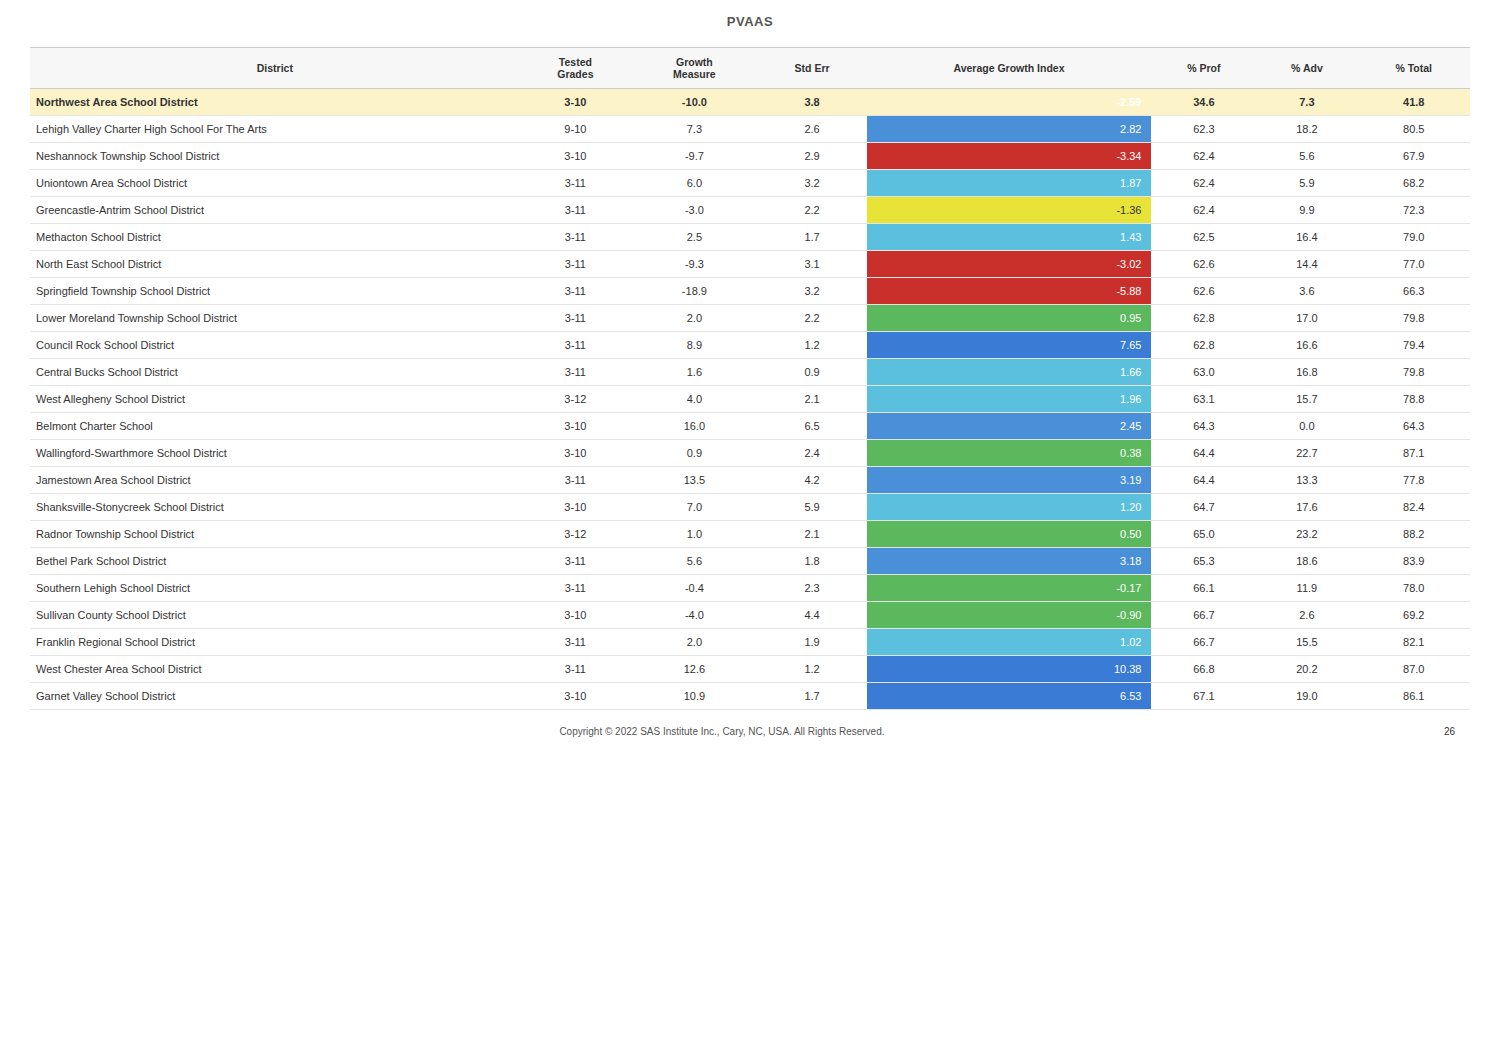PVAAS
| District | Tested Grades | Growth Measure | Std Err | Average Growth Index | % Prof | % Adv | % Total |
| --- | --- | --- | --- | --- | --- | --- | --- |
| Northwest Area School District | 3-10 | -10.0 | 3.8 | -2.59 | 34.6 | 7.3 | 41.8 |
| Lehigh Valley Charter High School For The Arts | 9-10 | 7.3 | 2.6 | 2.82 | 62.3 | 18.2 | 80.5 |
| Neshannock Township School District | 3-10 | -9.7 | 2.9 | -3.34 | 62.4 | 5.6 | 67.9 |
| Uniontown Area School District | 3-11 | 6.0 | 3.2 | 1.87 | 62.4 | 5.9 | 68.2 |
| Greencastle-Antrim School District | 3-11 | -3.0 | 2.2 | -1.36 | 62.4 | 9.9 | 72.3 |
| Methacton School District | 3-11 | 2.5 | 1.7 | 1.43 | 62.5 | 16.4 | 79.0 |
| North East School District | 3-11 | -9.3 | 3.1 | -3.02 | 62.6 | 14.4 | 77.0 |
| Springfield Township School District | 3-11 | -18.9 | 3.2 | -5.88 | 62.6 | 3.6 | 66.3 |
| Lower Moreland Township School District | 3-11 | 2.0 | 2.2 | 0.95 | 62.8 | 17.0 | 79.8 |
| Council Rock School District | 3-11 | 8.9 | 1.2 | 7.65 | 62.8 | 16.6 | 79.4 |
| Central Bucks School District | 3-11 | 1.6 | 0.9 | 1.66 | 63.0 | 16.8 | 79.8 |
| West Allegheny School District | 3-12 | 4.0 | 2.1 | 1.96 | 63.1 | 15.7 | 78.8 |
| Belmont Charter School | 3-10 | 16.0 | 6.5 | 2.45 | 64.3 | 0.0 | 64.3 |
| Wallingford-Swarthmore School District | 3-10 | 0.9 | 2.4 | 0.38 | 64.4 | 22.7 | 87.1 |
| Jamestown Area School District | 3-11 | 13.5 | 4.2 | 3.19 | 64.4 | 13.3 | 77.8 |
| Shanksville-Stonycreek School District | 3-10 | 7.0 | 5.9 | 1.20 | 64.7 | 17.6 | 82.4 |
| Radnor Township School District | 3-12 | 1.0 | 2.1 | 0.50 | 65.0 | 23.2 | 88.2 |
| Bethel Park School District | 3-11 | 5.6 | 1.8 | 3.18 | 65.3 | 18.6 | 83.9 |
| Southern Lehigh School District | 3-11 | -0.4 | 2.3 | -0.17 | 66.1 | 11.9 | 78.0 |
| Sullivan County School District | 3-10 | -4.0 | 4.4 | -0.90 | 66.7 | 2.6 | 69.2 |
| Franklin Regional School District | 3-11 | 2.0 | 1.9 | 1.02 | 66.7 | 15.5 | 82.1 |
| West Chester Area School District | 3-11 | 12.6 | 1.2 | 10.38 | 66.8 | 20.2 | 87.0 |
| Garnet Valley School District | 3-10 | 10.9 | 1.7 | 6.53 | 67.1 | 19.0 | 86.1 |
Copyright © 2022 SAS Institute Inc., Cary, NC, USA. All Rights Reserved. 26